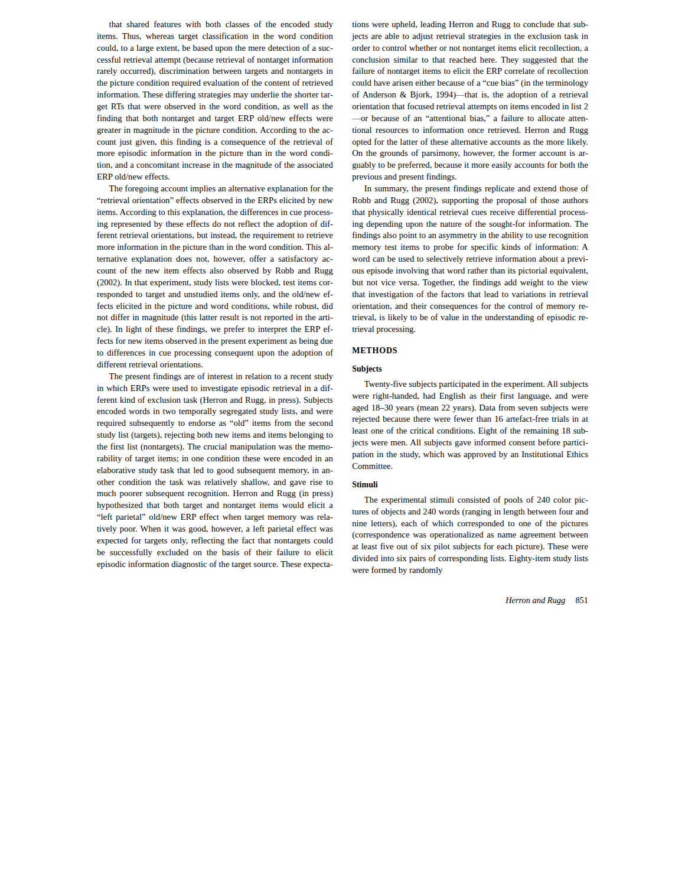that shared features with both classes of the encoded study items. Thus, whereas target classification in the word condition could, to a large extent, be based upon the mere detection of a successful retrieval attempt (because retrieval of nontarget information rarely occurred), discrimination between targets and nontargets in the picture condition required evaluation of the content of retrieved information. These differing strategies may underlie the shorter target RTs that were observed in the word condition, as well as the finding that both nontarget and target ERP old/new effects were greater in magnitude in the picture condition. According to the account just given, this finding is a consequence of the retrieval of more episodic information in the picture than in the word condition, and a concomitant increase in the magnitude of the associated ERP old/new effects.
The foregoing account implies an alternative explanation for the “retrieval orientation” effects observed in the ERPs elicited by new items. According to this explanation, the differences in cue processing represented by these effects do not reflect the adoption of different retrieval orientations, but instead, the requirement to retrieve more information in the picture than in the word condition. This alternative explanation does not, however, offer a satisfactory account of the new item effects also observed by Robb and Rugg (2002). In that experiment, study lists were blocked, test items corresponded to target and unstudied items only, and the old/new effects elicited in the picture and word conditions, while robust, did not differ in magnitude (this latter result is not reported in the article). In light of these findings, we prefer to interpret the ERP effects for new items observed in the present experiment as being due to differences in cue processing consequent upon the adoption of different retrieval orientations.
The present findings are of interest in relation to a recent study in which ERPs were used to investigate episodic retrieval in a different kind of exclusion task (Herron and Rugg, in press). Subjects encoded words in two temporally segregated study lists, and were required subsequently to endorse as “old” items from the second study list (targets), rejecting both new items and items belonging to the first list (nontargets). The crucial manipulation was the memorability of target items; in one condition these were encoded in an elaborative study task that led to good subsequent memory, in another condition the task was relatively shallow, and gave rise to much poorer subsequent recognition. Herron and Rugg (in press) hypothesized that both target and nontarget items would elicit a “left parietal” old/new ERP effect when target memory was relatively poor. When it was good, however, a left parietal effect was expected for targets only, reflecting the fact that nontargets could be successfully excluded on the basis of their failure to elicit episodic information diagnostic of the target source. These expectations were upheld, leading Herron and Rugg to conclude that subjects are able to adjust retrieval strategies in the exclusion task in order to control whether or not nontarget items elicit recollection, a conclusion similar to that reached here. They suggested that the failure of nontarget items to elicit the ERP correlate of recollection could have arisen either because of a “cue bias” (in the terminology of Anderson & Bjork, 1994)—that is, the adoption of a retrieval orientation that focused retrieval attempts on items encoded in list 2—or because of an “attentional bias,” a failure to allocate attentional resources to information once retrieved. Herron and Rugg opted for the latter of these alternative accounts as the more likely. On the grounds of parsimony, however, the former account is arguably to be preferred, because it more easily accounts for both the previous and present findings.
In summary, the present findings replicate and extend those of Robb and Rugg (2002), supporting the proposal of those authors that physically identical retrieval cues receive differential processing depending upon the nature of the sought-for information. The findings also point to an asymmetry in the ability to use recognition memory test items to probe for specific kinds of information: A word can be used to selectively retrieve information about a previous episode involving that word rather than its pictorial equivalent, but not vice versa. Together, the findings add weight to the view that investigation of the factors that lead to variations in retrieval orientation, and their consequences for the control of memory retrieval, is likely to be of value in the understanding of episodic retrieval processing.
METHODS
Subjects
Twenty-five subjects participated in the experiment. All subjects were right-handed, had English as their first language, and were aged 18–30 years (mean 22 years). Data from seven subjects were rejected because there were fewer than 16 artefact-free trials in at least one of the critical conditions. Eight of the remaining 18 subjects were men. All subjects gave informed consent before participation in the study, which was approved by an Institutional Ethics Committee.
Stimuli
The experimental stimuli consisted of pools of 240 color pictures of objects and 240 words (ranging in length between four and nine letters), each of which corresponded to one of the pictures (correspondence was operationalized as name agreement between at least five out of six pilot subjects for each picture). These were divided into six pairs of corresponding lists. Eighty-item study lists were formed by randomly
Herron and Rugg851